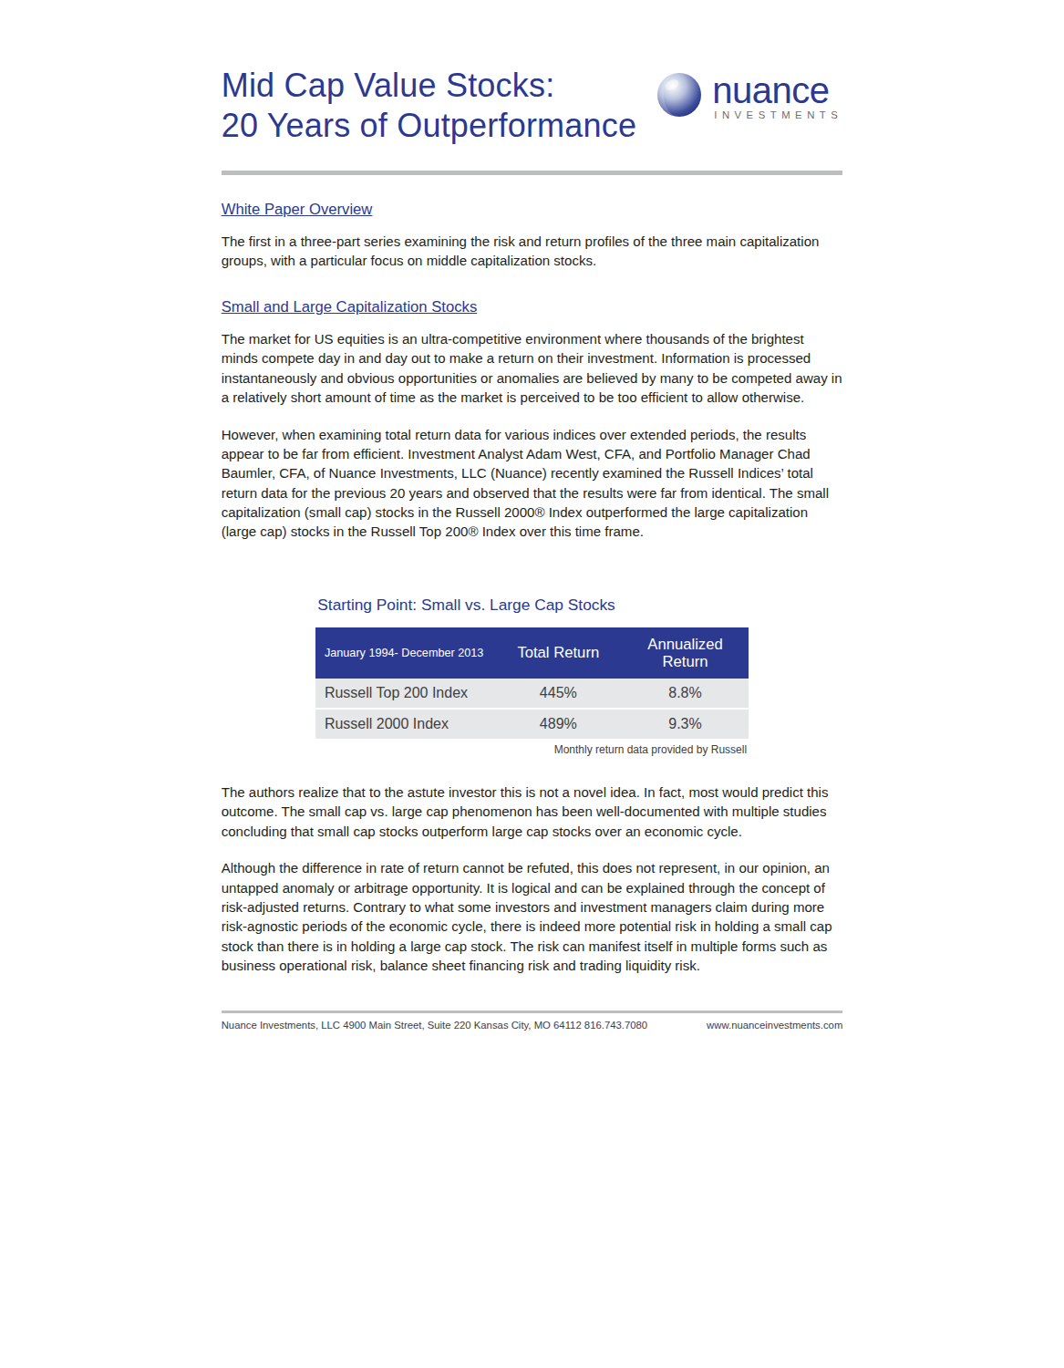Mid Cap Value Stocks:
20 Years of Outperformance
nuance
INVESTMENTS
White Paper Overview
The first in a three-part series examining the risk and return profiles of the three main capitalization groups, with a particular focus on middle capitalization stocks.
Small and Large Capitalization Stocks
The market for US equities is an ultra-competitive environment where thousands of the brightest minds compete day in and day out to make a return on their investment. Information is processed instantaneously and obvious opportunities or anomalies are believed by many to be competed away in a relatively short amount of time as the market is perceived to be too efficient to allow otherwise.
However, when examining total return data for various indices over extended periods, the results appear to be far from efficient. Investment Analyst Adam West, CFA, and Portfolio Manager Chad Baumler, CFA, of Nuance Investments, LLC (Nuance) recently examined the Russell Indices’ total return data for the previous 20 years and observed that the results were far from identical. The small capitalization (small cap) stocks in the Russell 2000® Index outperformed the large capitalization (large cap) stocks in the Russell Top 200® Index over this time frame.
Starting Point: Small vs. Large Cap Stocks
| January 1994- December 2013 | Total Return | Annualized Return |
| --- | --- | --- |
| Russell Top 200 Index | 445% | 8.8% |
| Russell 2000 Index | 489% | 9.3% |
Monthly return data provided by Russell
The authors realize that to the astute investor this is not a novel idea. In fact, most would predict this outcome. The small cap vs. large cap phenomenon has been well-documented with multiple studies concluding that small cap stocks outperform large cap stocks over an economic cycle.
Although the difference in rate of return cannot be refuted, this does not represent, in our opinion, an untapped anomaly or arbitrage opportunity. It is logical and can be explained through the concept of risk-adjusted returns. Contrary to what some investors and investment managers claim during more risk-agnostic periods of the economic cycle, there is indeed more potential risk in holding a small cap stock than there is in holding a large cap stock. The risk can manifest itself in multiple forms such as business operational risk, balance sheet financing risk and trading liquidity risk.
Nuance Investments, LLC 4900 Main Street, Suite 220 Kansas City, MO 64112 816.743.7080 www.nuanceinvestments.com